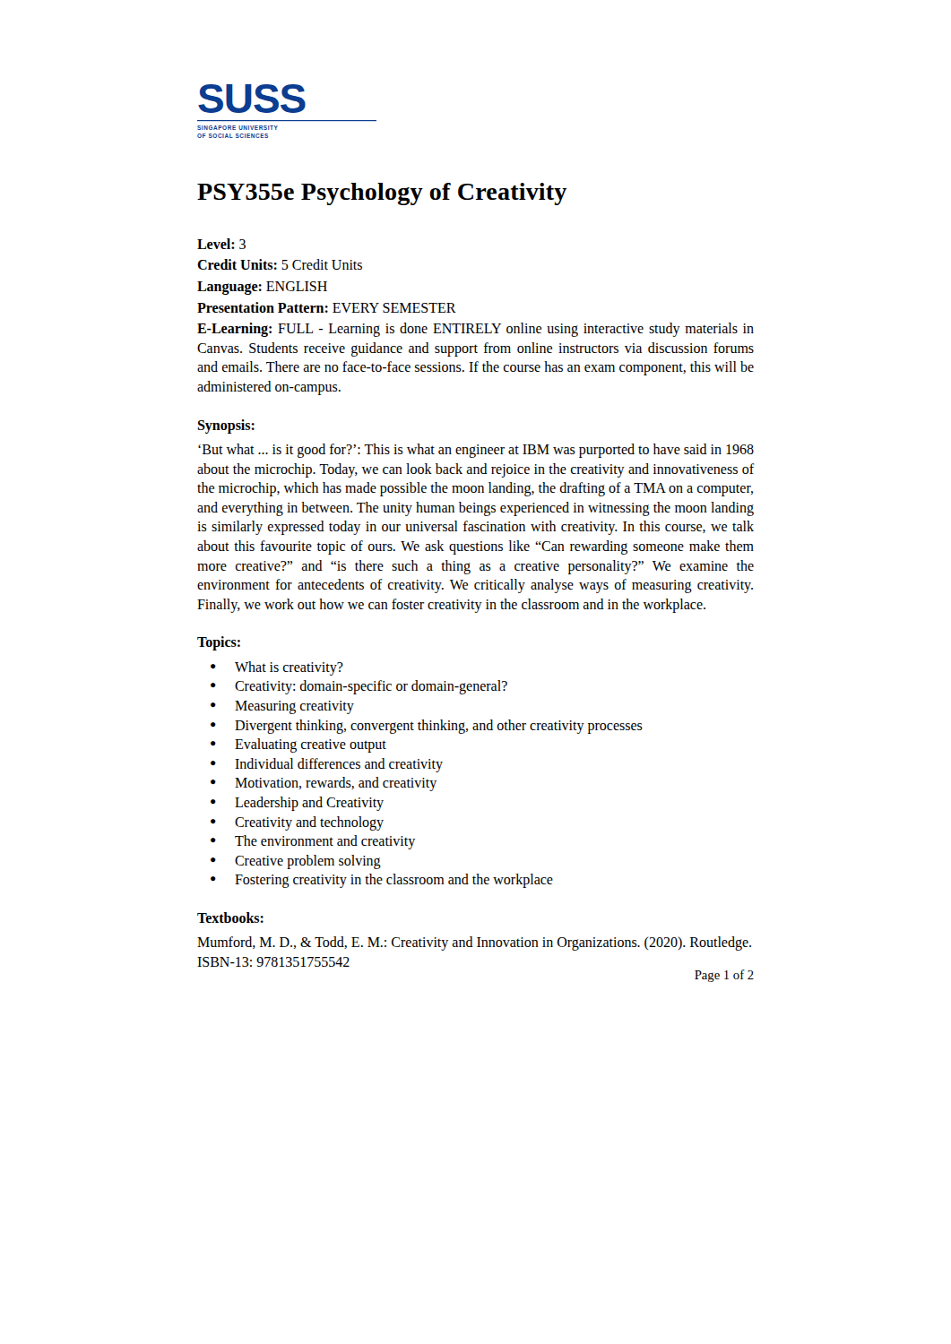SUSS SINGAPORE UNIVERSITY OF SOCIAL SCIENCES
PSY355e Psychology of Creativity
Level: 3
Credit Units: 5 Credit Units
Language: ENGLISH
Presentation Pattern: EVERY SEMESTER
E-Learning: FULL - Learning is done ENTIRELY online using interactive study materials in Canvas. Students receive guidance and support from online instructors via discussion forums and emails. There are no face-to-face sessions. If the course has an exam component, this will be administered on-campus.
Synopsis:
‘But what ... is it good for?’: This is what an engineer at IBM was purported to have said in 1968 about the microchip. Today, we can look back and rejoice in the creativity and innovativeness of the microchip, which has made possible the moon landing, the drafting of a TMA on a computer, and everything in between. The unity human beings experienced in witnessing the moon landing is similarly expressed today in our universal fascination with creativity. In this course, we talk about this favourite topic of ours. We ask questions like “Can rewarding someone make them more creative?” and “is there such a thing as a creative personality?” We examine the environment for antecedents of creativity. We critically analyse ways of measuring creativity. Finally, we work out how we can foster creativity in the classroom and in the workplace.
Topics:
What is creativity?
Creativity: domain-specific or domain-general?
Measuring creativity
Divergent thinking, convergent thinking, and other creativity processes
Evaluating creative output
Individual differences and creativity
Motivation, rewards, and creativity
Leadership and Creativity
Creativity and technology
The environment and creativity
Creative problem solving
Fostering creativity in the classroom and the workplace
Textbooks:
Mumford, M. D., & Todd, E. M.: Creativity and Innovation in Organizations. (2020). Routledge. ISBN-13: 9781351755542
Page 1 of 2